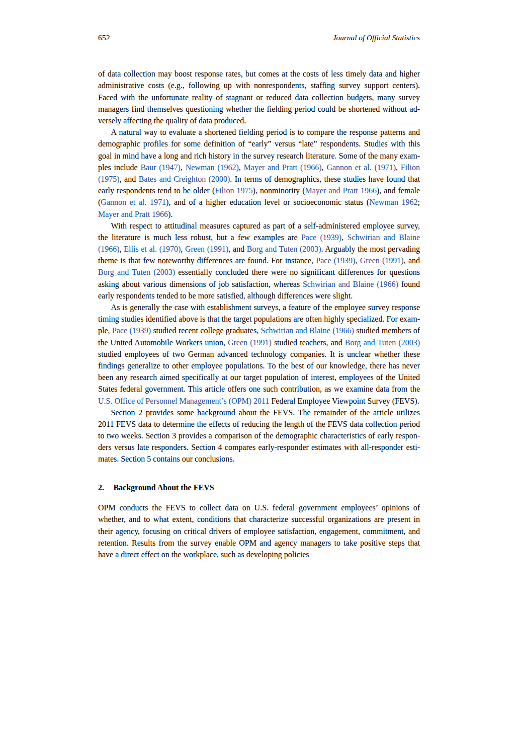652 Journal of Official Statistics
of data collection may boost response rates, but comes at the costs of less timely data and higher administrative costs (e.g., following up with nonrespondents, staffing survey support centers). Faced with the unfortunate reality of stagnant or reduced data collection budgets, many survey managers find themselves questioning whether the fielding period could be shortened without adversely affecting the quality of data produced.
A natural way to evaluate a shortened fielding period is to compare the response patterns and demographic profiles for some definition of “early” versus “late” respondents. Studies with this goal in mind have a long and rich history in the survey research literature. Some of the many examples include Baur (1947), Newman (1962), Mayer and Pratt (1966), Gannon et al. (1971), Filion (1975), and Bates and Creighton (2000). In terms of demographics, these studies have found that early respondents tend to be older (Filion 1975), nonminority (Mayer and Pratt 1966), and female (Gannon et al. 1971), and of a higher education level or socioeconomic status (Newman 1962; Mayer and Pratt 1966).
With respect to attitudinal measures captured as part of a self-administered employee survey, the literature is much less robust, but a few examples are Pace (1939), Schwirian and Blaine (1966), Ellis et al. (1970), Green (1991), and Borg and Tuten (2003). Arguably the most pervading theme is that few noteworthy differences are found. For instance, Pace (1939), Green (1991), and Borg and Tuten (2003) essentially concluded there were no significant differences for questions asking about various dimensions of job satisfaction, whereas Schwirian and Blaine (1966) found early respondents tended to be more satisfied, although differences were slight.
As is generally the case with establishment surveys, a feature of the employee survey response timing studies identified above is that the target populations are often highly specialized. For example, Pace (1939) studied recent college graduates, Schwirian and Blaine (1966) studied members of the United Automobile Workers union, Green (1991) studied teachers, and Borg and Tuten (2003) studied employees of two German advanced technology companies. It is unclear whether these findings generalize to other employee populations. To the best of our knowledge, there has never been any research aimed specifically at our target population of interest, employees of the United States federal government. This article offers one such contribution, as we examine data from the U.S. Office of Personnel Management’s (OPM) 2011 Federal Employee Viewpoint Survey (FEVS).
Section 2 provides some background about the FEVS. The remainder of the article utilizes 2011 FEVS data to determine the effects of reducing the length of the FEVS data collection period to two weeks. Section 3 provides a comparison of the demographic characteristics of early responders versus late responders. Section 4 compares early-responder estimates with all-responder estimates. Section 5 contains our conclusions.
2. Background About the FEVS
OPM conducts the FEVS to collect data on U.S. federal government employees’ opinions of whether, and to what extent, conditions that characterize successful organizations are present in their agency, focusing on critical drivers of employee satisfaction, engagement, commitment, and retention. Results from the survey enable OPM and agency managers to take positive steps that have a direct effect on the workplace, such as developing policies